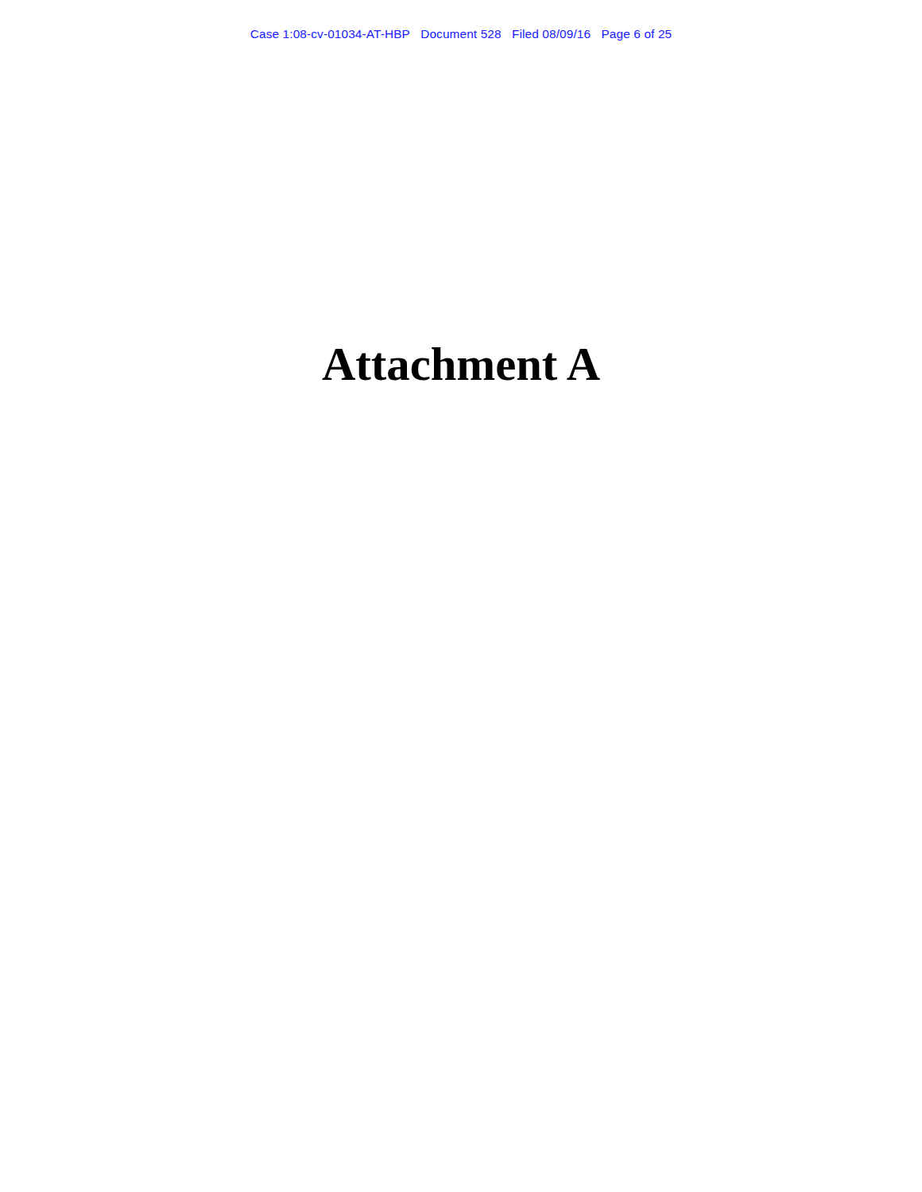Case 1:08-cv-01034-AT-HBP Document 528 Filed 08/09/16 Page 6 of 25
Attachment A